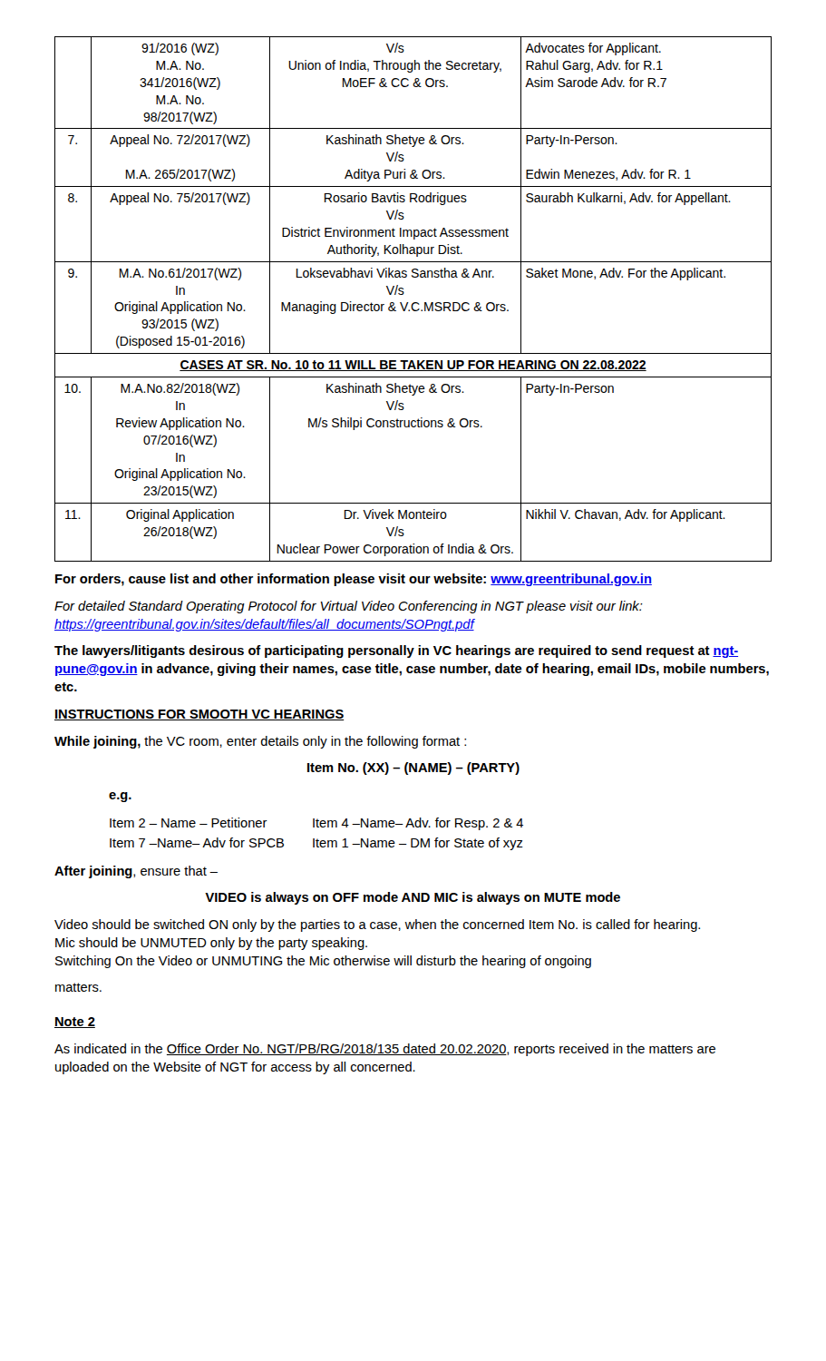| | 91/2016 (WZ) M.A. No. 341/2016(WZ) M.A. No. 98/2017(WZ) | V/s Union of India, Through the Secretary, MoEF & CC & Ors. | Advocates for Applicant. Rahul Garg, Adv. for R.1 Asim Sarode Adv. for R.7 |
| 7. | Appeal No. 72/2017(WZ) M.A. 265/2017(WZ) | Kashinath Shetye & Ors. V/s Aditya Puri & Ors. | Party-In-Person. Edwin Menezes, Adv. for R. 1 |
| 8. | Appeal No. 75/2017(WZ) | Rosario Bavtis Rodrigues V/s District Environment Impact Assessment Authority, Kolhapur Dist. | Saurabh Kulkarni, Adv. for Appellant. |
| 9. | M.A. No.61/2017(WZ) In Original Application No. 93/2015 (WZ) (Disposed 15-01-2016) | Loksevabhavi Vikas Sanstha & Anr. V/s Managing Director & V.C.MSRDC & Ors. | Saket Mone, Adv. For the Applicant. |
| CASES AT SR. No. 10 to 11 WILL BE TAKEN UP FOR HEARING ON 22.08.2022 |
| 10. | M.A.No.82/2018(WZ) In Review Application No. 07/2016(WZ) In Original Application No. 23/2015(WZ) | Kashinath Shetye & Ors. V/s M/s Shilpi Constructions & Ors. | Party-In-Person |
| 11. | Original Application 26/2018(WZ) | Dr. Vivek Monteiro V/s Nuclear Power Corporation of India & Ors. | Nikhil V. Chavan, Adv. for Applicant. |
For orders, cause list and other information please visit our website: www.greentribunal.gov.in
For detailed Standard Operating Protocol for Virtual Video Conferencing in NGT please visit our link: https://greentribunal.gov.in/sites/default/files/all_documents/SOPngt.pdf
The lawyers/litigants desirous of participating personally in VC hearings are required to send request at ngt-pune@gov.in in advance, giving their names, case title, case number, date of hearing, email IDs, mobile numbers, etc.
INSTRUCTIONS FOR SMOOTH VC HEARINGS
While joining, the VC room, enter details only in the following format :
Item No. (XX) – (NAME) – (PARTY)
e.g.
| Item 2 – Name – Petitioner | Item 4 –Name– Adv. for Resp. 2 & 4 |
| Item 7 –Name– Adv for SPCB | Item 1 –Name – DM for State of xyz |
After joining, ensure that –
VIDEO is always on OFF mode AND MIC is always on MUTE mode
Video should be switched ON only by the parties to a case, when the concerned Item No. is called for hearing.
Mic should be UNMUTED only by the party speaking.
Switching On the Video or UNMUTING the Mic otherwise will disturb the hearing of ongoing
matters.
Note 2
As indicated in the Office Order No. NGT/PB/RG/2018/135 dated 20.02.2020, reports received in the matters are uploaded on the Website of NGT for access by all concerned.